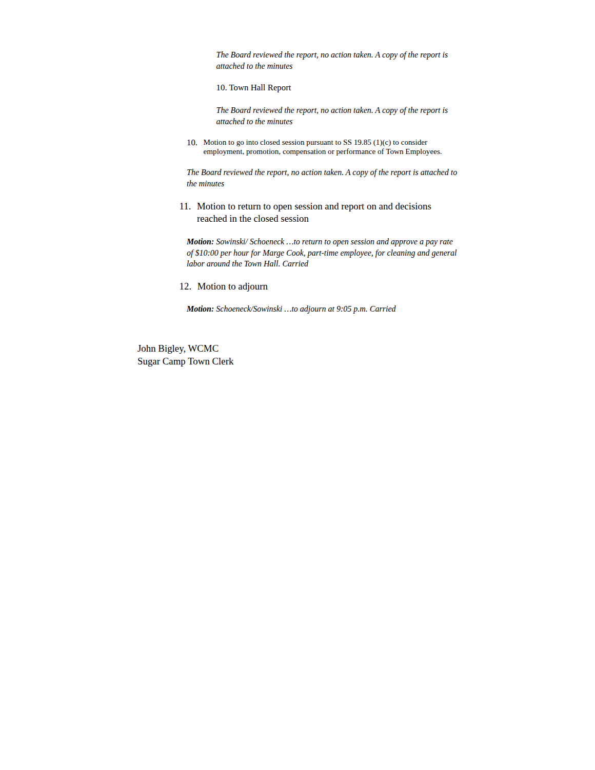The Board reviewed the report, no action taken. A copy of the report is attached to the minutes
10. Town Hall Report
The Board reviewed the report, no action taken. A copy of the report is attached to the minutes
10.
Motion to go into closed session pursuant to SS 19.85 (1)(c) to consider employment, promotion, compensation or performance of Town Employees.
The Board reviewed the report, no action taken. A copy of the report is attached to the minutes
11.
Motion to return to open session and report on and decisions reached in the closed session
Motion: Sowinski/ Schoeneck …to return to open session and approve a pay rate of $10:00 per hour for Marge Cook, part-time employee, for cleaning and general labor around the Town Hall. Carried
12.
Motion to adjourn
Motion: Schoeneck/Sowinski …to adjourn at 9:05 p.m. Carried
John Bigley, WCMC
Sugar Camp Town Clerk